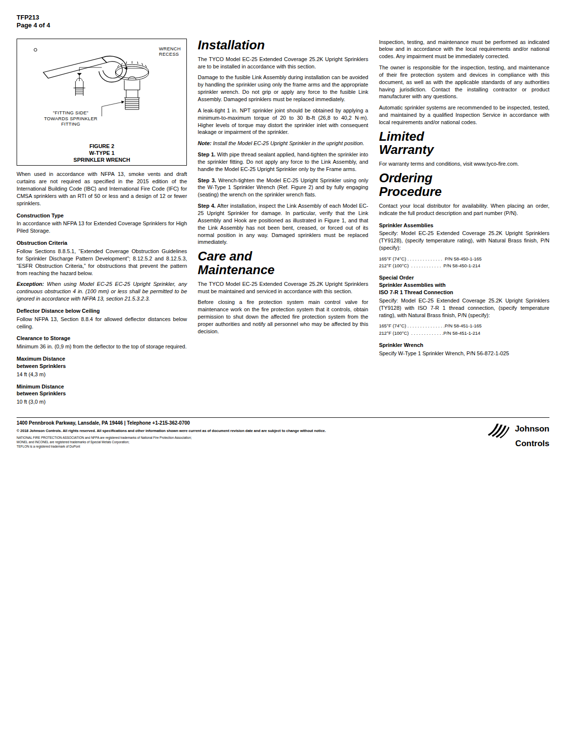TFP213
Page 4 of 4
WRENCH
RECESS
"FITTING SIDE"
TOWARDS SPRINKLER
FITTING
FIGURE 2
W-TYPE 1
SPRINKLER WRENCH
When used in accordance with NFPA 13, smoke vents and draft curtains are not required as specified in the 2015 edition of the International Building Code (IBC) and International Fire Code (IFC) for CMSA sprinklers with an RTI of 50 or less and a design of 12 or fewer sprinklers.
Construction Type
In accordance with NFPA 13 for Extended Coverage Sprinklers for High Piled Storage.
Obstruction Criteria
Follow Sections 8.8.5.1, “Extended Coverage Obstruction Guidelines for Sprinkler Discharge Pattern Development”; 8.12.5.2 and 8.12.5.3, “ESFR Obstruction Criteria,” for obstructions that prevent the pattern from reaching the hazard below.
Exception: When using Model EC-25 EC-25 Upright Sprinkler, any continuous obstruction 4 in. (100 mm) or less shall be permitted to be ignored in accordance with NFPA 13, section 21.5.3.2.3.
Deflector Distance below Ceiling
Follow NFPA 13, Section 8.8.4 for allowed deflector distances below ceiling.
Clearance to Storage
Minimum 36 in. (0,9 m) from the deflector to the top of storage required.
Maximum Distance
between Sprinklers
14 ft (4,3 m)
Minimum Distance
between Sprinklers
10 ft (3,0 m)
Installation
The TYCO Model EC-25 Extended Coverage 25.2K Upright Sprinklers are to be installed in accordance with this section.
Damage to the fusible Link Assembly during installation can be avoided by handling the sprinkler using only the frame arms and the appropriate sprinkler wrench. Do not grip or apply any force to the fusible Link Assembly. Damaged sprinklers must be replaced immediately.
A leak-tight 1 in. NPT sprinkler joint should be obtained by applying a minimum-to-maximum torque of 20 to 30 lb-ft (26,8 to 40,2 N·m). Higher levels of torque may distort the sprinkler inlet with consequent leakage or impairment of the sprinkler.
Note: Install the Model EC-25 Upright Sprinkler in the upright position.
Step 1. With pipe thread sealant applied, hand-tighten the sprinkler into the sprinkler fitting. Do not apply any force to the Link Assembly, and handle the Model EC-25 Upright Sprinkler only by the Frame arms.
Step 3. Wrench-tighten the Model EC-25 Upright Sprinkler using only the W-Type 1 Sprinkler Wrench (Ref. Figure 2) and by fully engaging (seating) the wrench on the sprinkler wrench flats.
Step 4. After installation, inspect the Link Assembly of each Model EC-25 Upright Sprinkler for damage. In particular, verify that the Link Assembly and Hook are positioned as illustrated in Figure 1, and that the Link Assembly has not been bent, creased, or forced out of its normal position in any way. Damaged sprinklers must be replaced immediately.
Care and
Maintenance
The TYCO Model EC-25 Extended Coverage 25.2K Upright Sprinklers must be maintained and serviced in accordance with this section.
Before closing a fire protection system main control valve for maintenance work on the fire protection system that it controls, obtain permission to shut down the affected fire protection system from the proper authorities and notify all personnel who may be affected by this decision.
Inspection, testing, and maintenance must be performed as indicated below and in accordance with the local requirements and/or national codes. Any impairment must be immediately corrected.
The owner is responsible for the inspection, testing, and maintenance of their fire protection system and devices in compliance with this document, as well as with the applicable standards of any authorities having jurisdiction. Contact the installing contractor or product manufacturer with any questions.
Automatic sprinkler systems are recommended to be inspected, tested, and maintained by a qualified Inspection Service in accordance with local requirements and/or national codes.
Limited
Warranty
For warranty terms and conditions, visit www.tyco-fire.com.
Ordering
Procedure
Contact your local distributor for availability. When placing an order, indicate the full product description and part number (P/N).
Sprinkler Assemblies
Specify: Model EC-25 Extended Coverage 25.2K Upright Sprinklers (TY9128), (specify temperature rating), with Natural Brass finish, P/N (specify):
165°F (74°C) . . . . . . . . . . . . . . P/N 58-450-1-165
212°F (100°C) . . . . . . . . . . . . P/N 58-450-1-214
Special Order
Sprinkler Assemblies with
ISO 7-R 1 Thread Connection
Specify: Model EC-25 Extended Coverage 25.2K Upright Sprinklers (TY9128) with ISO 7-R 1 thread connection, (specify temperature rating), with Natural Brass finish, P/N (specify):
165°F (74°C) . . . . . . . . . . . . . . .P/N 58-451-1-165
212°F (100°C) . . . . . . . . . . . . .P/N 58-451-1-214
Sprinkler Wrench
Specify W-Type 1 Sprinkler Wrench, P/N 56-872-1-025
1400 Pennbrook Parkway, Lansdale, PA 19446 | Telephone +1-215-362-0700
© 2018 Johnson Controls. All rights reserved. All specifications and other information shown were current as of document revision date and are subject to change without notice.
NATIONAL FIRE PROTECTION ASSOCIATION and NFPA are registered trademarks of National Fire Protection Association;
MONEL and INCONEL are registered trademarks of Special Metals Corporation;
TEFLON is a registered trademark of DuPont
Johnson
Controls